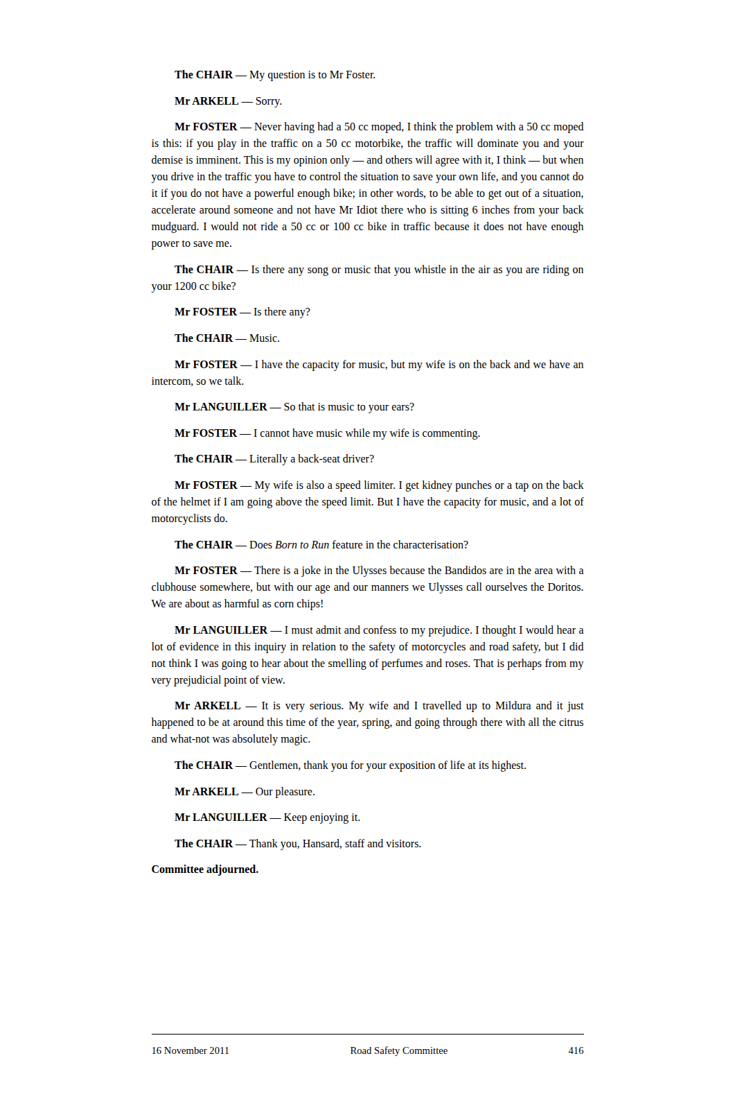The CHAIR — My question is to Mr Foster.
Mr ARKELL — Sorry.
Mr FOSTER — Never having had a 50 cc moped, I think the problem with a 50 cc moped is this: if you play in the traffic on a 50 cc motorbike, the traffic will dominate you and your demise is imminent. This is my opinion only — and others will agree with it, I think — but when you drive in the traffic you have to control the situation to save your own life, and you cannot do it if you do not have a powerful enough bike; in other words, to be able to get out of a situation, accelerate around someone and not have Mr Idiot there who is sitting 6 inches from your back mudguard. I would not ride a 50 cc or 100 cc bike in traffic because it does not have enough power to save me.
The CHAIR — Is there any song or music that you whistle in the air as you are riding on your 1200 cc bike?
Mr FOSTER — Is there any?
The CHAIR — Music.
Mr FOSTER — I have the capacity for music, but my wife is on the back and we have an intercom, so we talk.
Mr LANGUILLER — So that is music to your ears?
Mr FOSTER — I cannot have music while my wife is commenting.
The CHAIR — Literally a back-seat driver?
Mr FOSTER — My wife is also a speed limiter. I get kidney punches or a tap on the back of the helmet if I am going above the speed limit. But I have the capacity for music, and a lot of motorcyclists do.
The CHAIR — Does Born to Run feature in the characterisation?
Mr FOSTER — There is a joke in the Ulysses because the Bandidos are in the area with a clubhouse somewhere, but with our age and our manners we Ulysses call ourselves the Doritos. We are about as harmful as corn chips!
Mr LANGUILLER — I must admit and confess to my prejudice. I thought I would hear a lot of evidence in this inquiry in relation to the safety of motorcycles and road safety, but I did not think I was going to hear about the smelling of perfumes and roses. That is perhaps from my very prejudicial point of view.
Mr ARKELL — It is very serious. My wife and I travelled up to Mildura and it just happened to be at around this time of the year, spring, and going through there with all the citrus and what-not was absolutely magic.
The CHAIR — Gentlemen, thank you for your exposition of life at its highest.
Mr ARKELL — Our pleasure.
Mr LANGUILLER — Keep enjoying it.
The CHAIR — Thank you, Hansard, staff and visitors.
Committee adjourned.
16 November 2011 Road Safety Committee 416